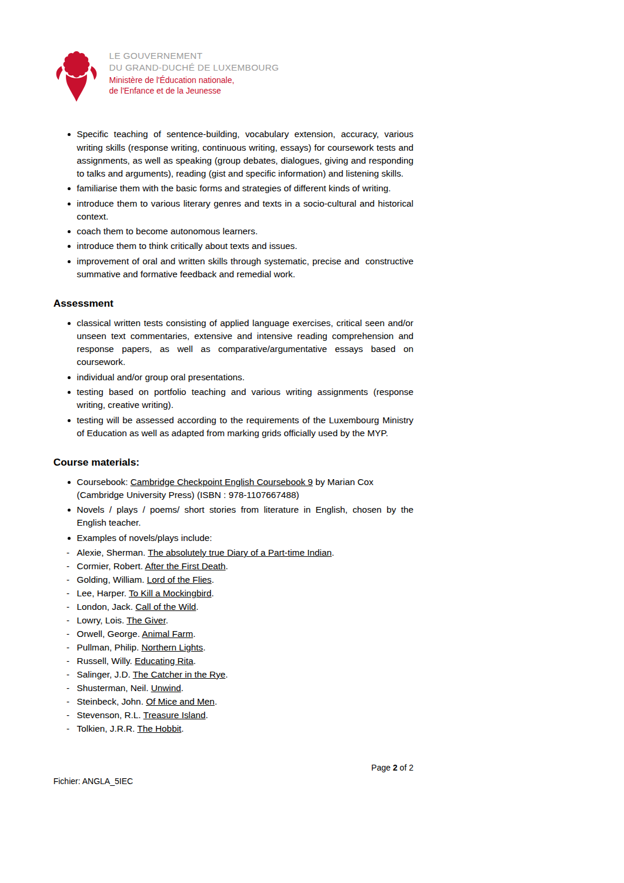Le Gouvernement du Grand-Duché de Luxembourg
Ministère de l'Éducation nationale, de l'Enfance et de la Jeunesse
Specific teaching of sentence-building, vocabulary extension, accuracy, various writing skills (response writing, continuous writing, essays) for coursework tests and assignments, as well as speaking (group debates, dialogues, giving and responding to talks and arguments), reading (gist and specific information) and listening skills.
familiarise them with the basic forms and strategies of different kinds of writing.
introduce them to various literary genres and texts in a socio-cultural and historical context.
coach them to become autonomous learners.
introduce them to think critically about texts and issues.
improvement of oral and written skills through systematic, precise and constructive summative and formative feedback and remedial work.
Assessment
classical written tests consisting of applied language exercises, critical seen and/or unseen text commentaries, extensive and intensive reading comprehension and response papers, as well as comparative/argumentative essays based on coursework.
individual and/or group oral presentations.
testing based on portfolio teaching and various writing assignments (response writing, creative writing).
testing will be assessed according to the requirements of the Luxembourg Ministry of Education as well as adapted from marking grids officially used by the MYP.
Course materials:
Coursebook: Cambridge Checkpoint English Coursebook 9 by Marian Cox
(Cambridge University Press) (ISBN : 978-1107667488)
Novels / plays / poems/ short stories from literature in English, chosen by the English teacher.
Examples of novels/plays include:
Alexie, Sherman. The absolutely true Diary of a Part-time Indian.
Cormier, Robert. After the First Death.
Golding, William. Lord of the Flies.
Lee, Harper. To Kill a Mockingbird.
London, Jack. Call of the Wild.
Lowry, Lois. The Giver.
Orwell, George. Animal Farm.
Pullman, Philip. Northern Lights.
Russell, Willy. Educating Rita.
Salinger, J.D. The Catcher in the Rye.
Shusterman, Neil. Unwind.
Steinbeck, John. Of Mice and Men.
Stevenson, R.L. Treasure Island.
Tolkien, J.R.R. The Hobbit.
Page 2 of 2
Fichier: ANGLA_5IEC